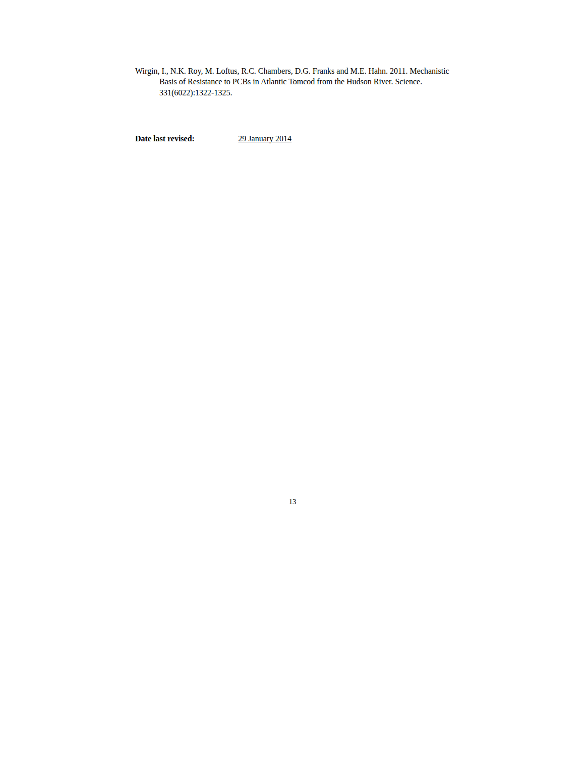Wirgin, I., N.K. Roy, M. Loftus, R.C. Chambers, D.G. Franks and M.E. Hahn. 2011. Mechanistic Basis of Resistance to PCBs in Atlantic Tomcod from the Hudson River. Science. 331(6022):1322-1325.
Date last revised: 29 January 2014
13